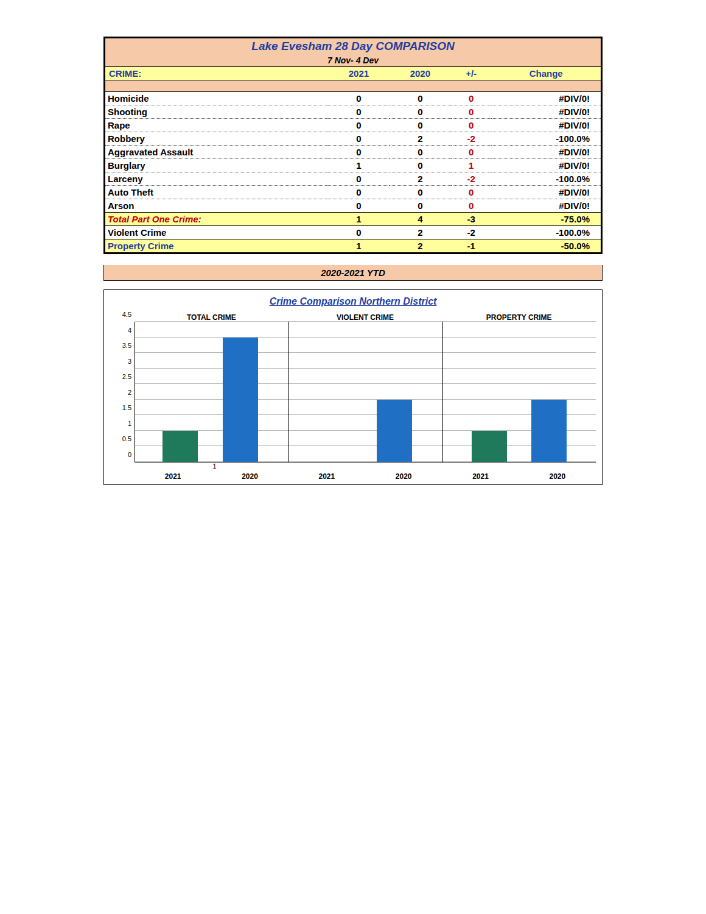| Lake Evesham 28 Day COMPARISON |
| 7 Nov- 4 Dev |
| CRIME: | 2021 | 2020 | +/- | Change |
| Homicide | 0 | 0 | 0 | #DIV/0! |
| Shooting | 0 | 0 | 0 | #DIV/0! |
| Rape | 0 | 0 | 0 | #DIV/0! |
| Robbery | 0 | 2 | -2 | -100.0% |
| Aggravated Assault | 0 | 0 | 0 | #DIV/0! |
| Burglary | 1 | 0 | 1 | #DIV/0! |
| Larceny | 0 | 2 | -2 | -100.0% |
| Auto Theft | 0 | 0 | 0 | #DIV/0! |
| Arson | 0 | 0 | 0 | #DIV/0! |
| Total Part One Crime: | 1 | 4 | -3 | -75.0% |
| Violent Crime | 0 | 2 | -2 | -100.0% |
| Property Crime | 1 | 2 | -1 | -50.0% |
2020-2021 YTD
Crime Comparison Northern District
TOTAL CRIME
VIOLENT CRIME
PROPERTY CRIME
0
0.5
1
1.5
2
2.5
3
3.5
4
4.5
1
2021
2020
2021
2020
2021
2020